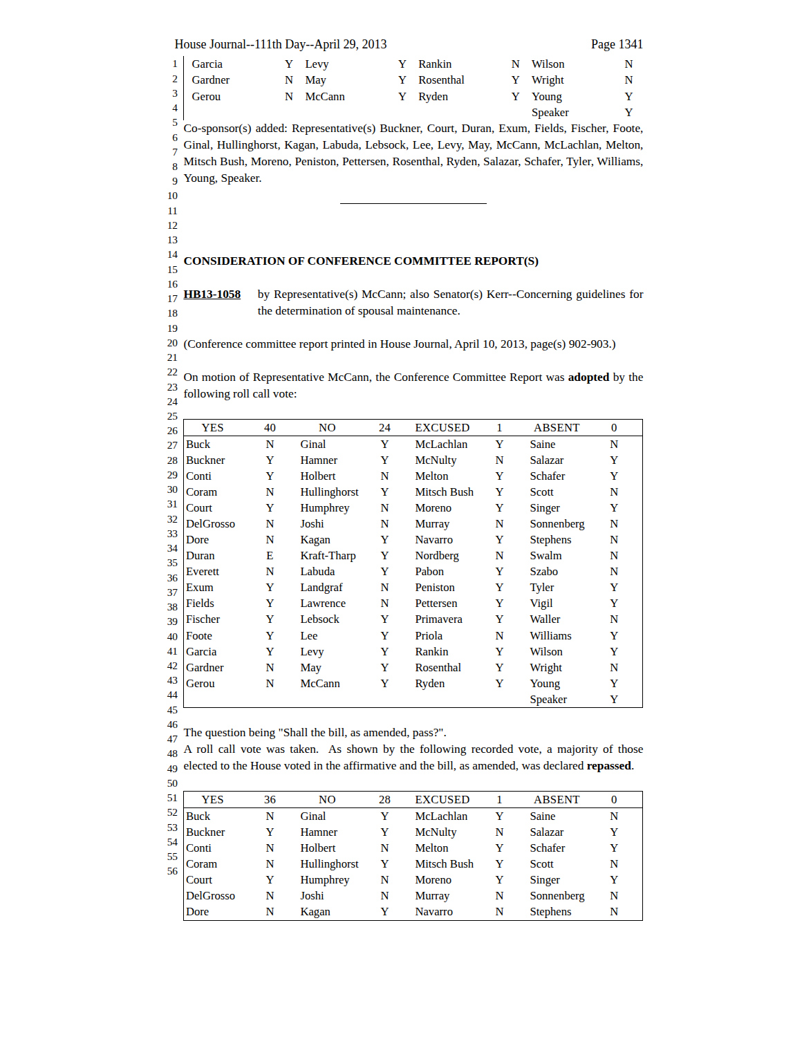House Journal--111th Day--April 29, 2013
Page 1341
1
2
3
4
5
6
7
8
9
10
11
12
13
14
15
16
17
18
19
20
21
22
23
24
25
26
27
28
29
30
31
32
33
34
35
36
37
38
39
40
41
42
43
44
45
46
47
48
49
50
51
52
53
54
55
56
| Garcia | Y | Levy | Y | Rankin | N | Wilson | N |
| Gardner | N | May | Y | Rosenthal | Y | Wright | N |
| Gerou | N | McCann | Y | Ryden | Y | Young | Y |
| | | | | | | Speaker | Y |
Co-sponsor(s) added: Representative(s) Buckner, Court, Duran, Exum, Fields, Fischer, Foote, Ginal, Hullinghorst, Kagan, Labuda, Lebsock, Lee, Levy, May, McCann, McLachlan, Melton, Mitsch Bush, Moreno, Peniston, Pettersen, Rosenthal, Ryden, Salazar, Schafer, Tyler, Williams, Young, Speaker.
CONSIDERATION OF CONFERENCE COMMITTEE REPORT(S)
HB13-1058
by Representative(s) McCann; also Senator(s) Kerr--Concerning guidelines for the determination of spousal maintenance.
(Conference committee report printed in House Journal, April 10, 2013, page(s) 902-903.)
On motion of Representative McCann, the Conference Committee Report was adopted by the following roll call vote:
| YES | 40 | NO | 24 | EXCUSED | 1 | ABSENT | 0 |
| --- | --- | --- | --- | --- | --- | --- | --- |
| Buck | N | Ginal | Y | McLachlan | Y | Saine | N |
| Buckner | Y | Hamner | Y | McNulty | N | Salazar | Y |
| Conti | Y | Holbert | N | Melton | Y | Schafer | Y |
| Coram | N | Hullinghorst | Y | Mitsch Bush | Y | Scott | N |
| Court | Y | Humphrey | N | Moreno | Y | Singer | Y |
| DelGrosso | N | Joshi | N | Murray | N | Sonnenberg | N |
| Dore | N | Kagan | Y | Navarro | Y | Stephens | N |
| Duran | E | Kraft-Tharp | Y | Nordberg | N | Swalm | N |
| Everett | N | Labuda | Y | Pabon | Y | Szabo | N |
| Exum | Y | Landgraf | N | Peniston | Y | Tyler | Y |
| Fields | Y | Lawrence | N | Pettersen | Y | Vigil | Y |
| Fischer | Y | Lebsock | Y | Primavera | Y | Waller | N |
| Foote | Y | Lee | Y | Priola | N | Williams | Y |
| Garcia | Y | Levy | Y | Rankin | Y | Wilson | Y |
| Gardner | N | May | Y | Rosenthal | Y | Wright | N |
| Gerou | N | McCann | Y | Ryden | Y | Young | Y |
| | | | | | | Speaker | Y |
The question being "Shall the bill, as amended, pass?".
A roll call vote was taken. As shown by the following recorded vote, a majority of those elected to the House voted in the affirmative and the bill, as amended, was declared repassed.
| YES | 36 | NO | 28 | EXCUSED | 1 | ABSENT | 0 |
| --- | --- | --- | --- | --- | --- | --- | --- |
| Buck | N | Ginal | Y | McLachlan | Y | Saine | N |
| Buckner | Y | Hamner | Y | McNulty | N | Salazar | Y |
| Conti | N | Holbert | N | Melton | Y | Schafer | Y |
| Coram | N | Hullinghorst | Y | Mitsch Bush | Y | Scott | N |
| Court | Y | Humphrey | N | Moreno | Y | Singer | Y |
| DelGrosso | N | Joshi | N | Murray | N | Sonnenberg | N |
| Dore | N | Kagan | Y | Navarro | N | Stephens | N |